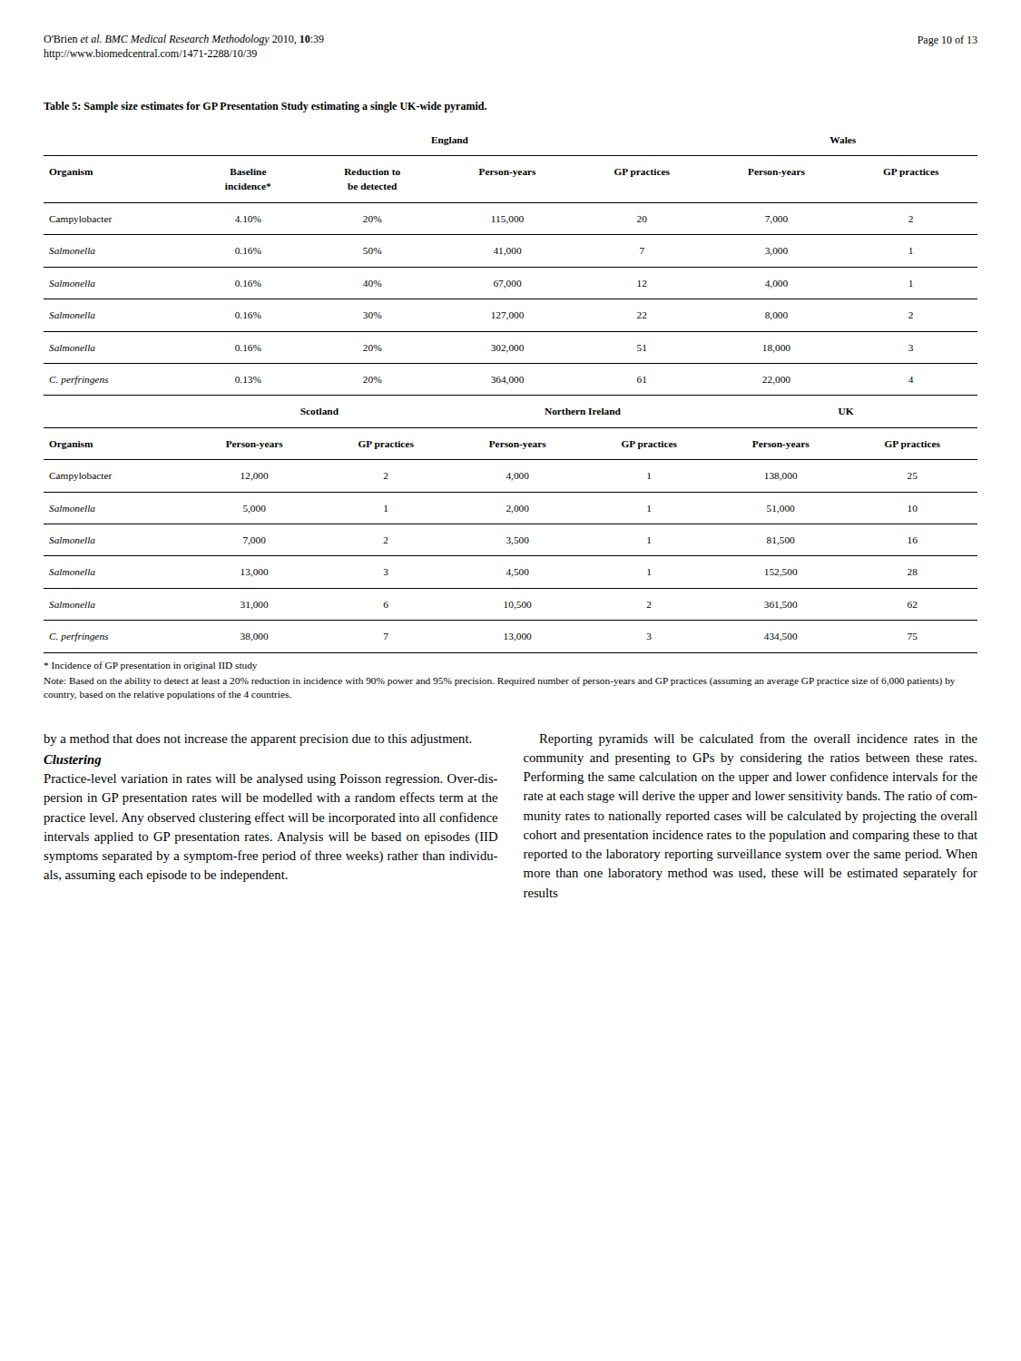O'Brien et al. BMC Medical Research Methodology 2010, 10:39
http://www.biomedcentral.com/1471-2288/10/39
Page 10 of 13
Table 5: Sample size estimates for GP Presentation Study estimating a single UK-wide pyramid.
| | England | Wales |
| --- | --- | --- |
| Organism | Baseline incidence* | Reduction to be detected | Person-years | GP practices | Person-years | GP practices |
| Campylobacter | 4.10% | 20% | 115,000 | 20 | 7,000 | 2 |
| Salmonella | 0.16% | 50% | 41,000 | 7 | 3,000 | 1 |
| Salmonella | 0.16% | 40% | 67,000 | 12 | 4,000 | 1 |
| Salmonella | 0.16% | 30% | 127,000 | 22 | 8,000 | 2 |
| Salmonella | 0.16% | 20% | 302,000 | 51 | 18,000 | 3 |
| C. perfringens | 0.13% | 20% | 364,000 | 61 | 22,000 | 4 |
| | Scotland | Northern Ireland | UK |
| --- | --- | --- | --- |
| Organism | Person-years | GP practices | Person-years | GP practices | Person-years | GP practices |
| Campylobacter | 12,000 | 2 | 4,000 | 1 | 138,000 | 25 |
| Salmonella | 5,000 | 1 | 2,000 | 1 | 51,000 | 10 |
| Salmonella | 7,000 | 2 | 3,500 | 1 | 81,500 | 16 |
| Salmonella | 13,000 | 3 | 4,500 | 1 | 152,500 | 28 |
| Salmonella | 31,000 | 6 | 10,500 | 2 | 361,500 | 62 |
| C. perfringens | 38,000 | 7 | 13,000 | 3 | 434,500 | 75 |
* Incidence of GP presentation in original IID study
Note: Based on the ability to detect at least a 20% reduction in incidence with 90% power and 95% precision. Required number of person-years and GP practices (assuming an average GP practice size of 6,000 patients) by country, based on the relative populations of the 4 countries.
by a method that does not increase the apparent precision due to this adjustment.
Clustering
Practice-level variation in rates will be analysed using Poisson regression. Over-dispersion in GP presentation rates will be modelled with a random effects term at the practice level. Any observed clustering effect will be incorporated into all confidence intervals applied to GP presentation rates. Analysis will be based on episodes (IID symptoms separated by a symptom-free period of three weeks) rather than individuals, assuming each episode to be independent.
Reporting pyramids will be calculated from the overall incidence rates in the community and presenting to GPs by considering the ratios between these rates. Performing the same calculation on the upper and lower confidence intervals for the rate at each stage will derive the upper and lower sensitivity bands. The ratio of community rates to nationally reported cases will be calculated by projecting the overall cohort and presentation incidence rates to the population and comparing these to that reported to the laboratory reporting surveillance system over the same period. When more than one laboratory method was used, these will be estimated separately for results